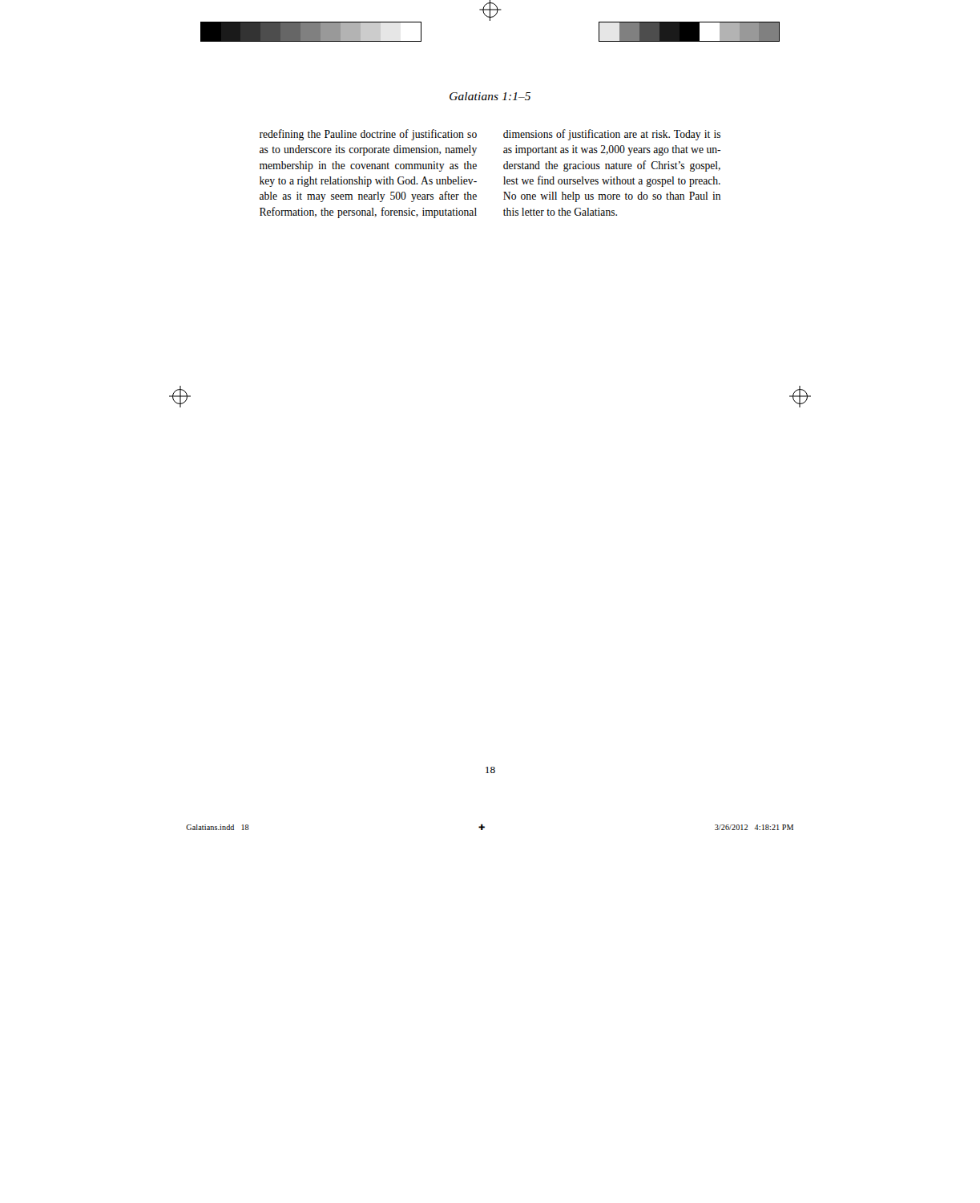Galatians 1:1–5
redefining the Pauline doctrine of justification so as to underscore its corporate dimension, namely membership in the covenant community as the key to a right relationship with God. As unbelievable as it may seem nearly 500 years after the Reformation, the personal, forensic, imputational dimensions of justification are at risk. Today it is as important as it was 2,000 years ago that we understand the gracious nature of Christ’s gospel, lest we find ourselves without a gospel to preach. No one will help us more to do so than Paul in this letter to the Galatians.
18
Galatians.indd 18 ✚ 3/26/2012 4:18:21 PM